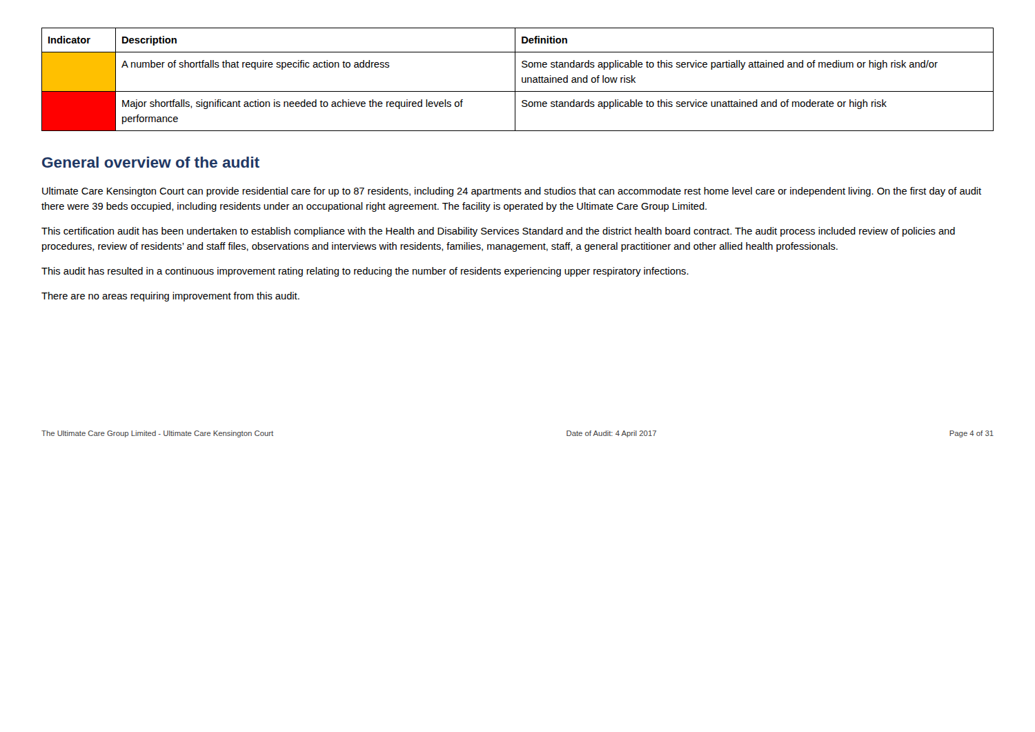| Indicator | Description | Definition |
| --- | --- | --- |
| | A number of shortfalls that require specific action to address | Some standards applicable to this service partially attained and of medium or high risk and/or unattained and of low risk |
| | Major shortfalls, significant action is needed to achieve the required levels of performance | Some standards applicable to this service unattained and of moderate or high risk |
General overview of the audit
Ultimate Care Kensington Court can provide residential care for up to 87 residents, including 24 apartments and studios that can accommodate rest home level care or independent living. On the first day of audit there were 39 beds occupied, including residents under an occupational right agreement. The facility is operated by the Ultimate Care Group Limited.
This certification audit has been undertaken to establish compliance with the Health and Disability Services Standard and the district health board contract. The audit process included review of policies and procedures, review of residents’ and staff files, observations and interviews with residents, families, management, staff, a general practitioner and other allied health professionals.
This audit has resulted in a continuous improvement rating relating to reducing the number of residents experiencing upper respiratory infections.
There are no areas requiring improvement from this audit.
The Ultimate Care Group Limited - Ultimate Care Kensington Court
Date of Audit: 4 April 2017
Page 4 of 31